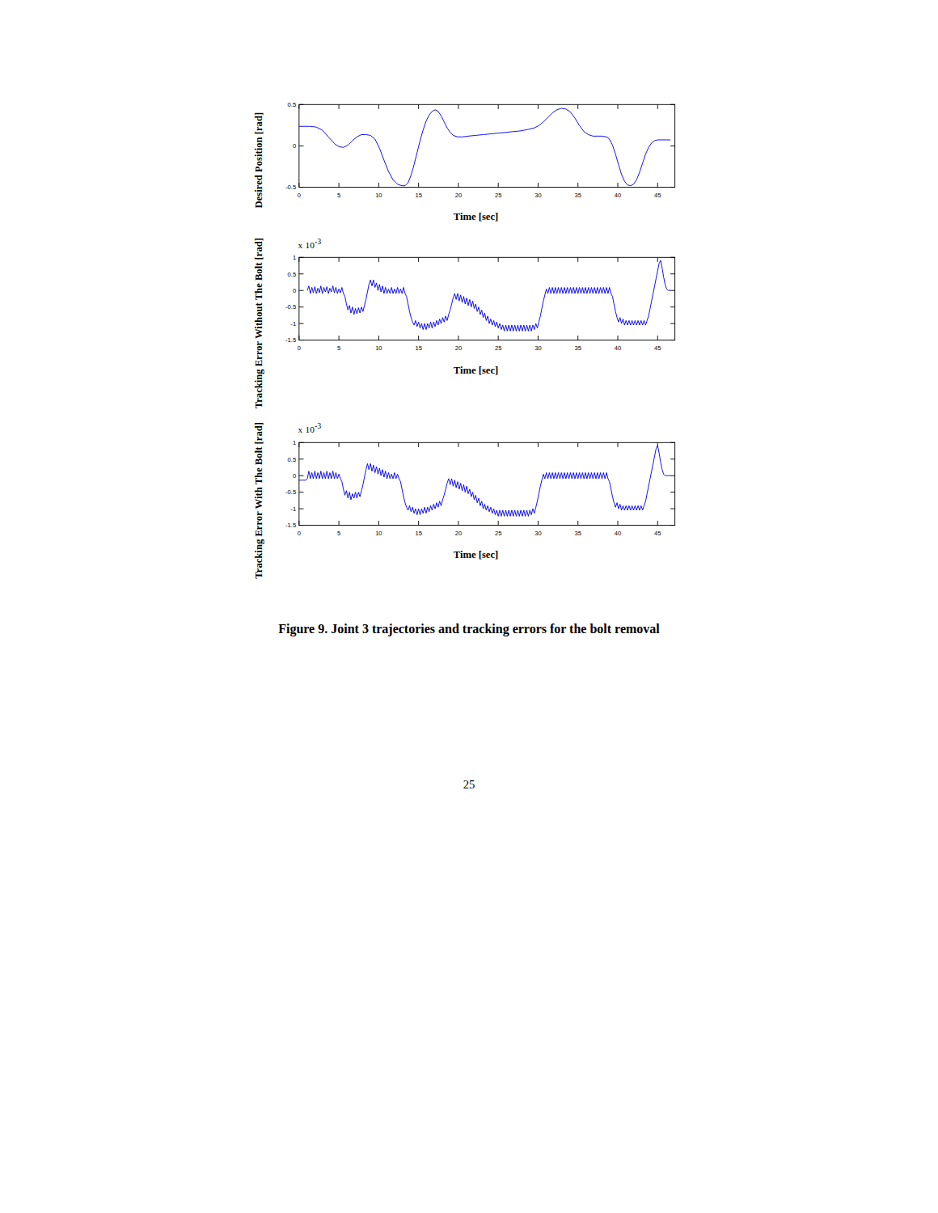Desired Position [rad]
0.5 0 -0.5 0 5 10 15 20 25 30 35 40 45
Time [sec]
Tracking Error Without The Bolt [rad]
x 10-3
1 0.5 0 -0.5 -1 -1.5 0 5 10 15 20 25 30 35 40 45
Time [sec]
Tracking Error With The Bolt [rad]
x 10-3
1 0.5 0 -0.5 -1 -1.5 0 5 10 15 20 25 30 35 40 45
Time [sec]
Figure 9. Joint 3 trajectories and tracking errors for the bolt removal
25